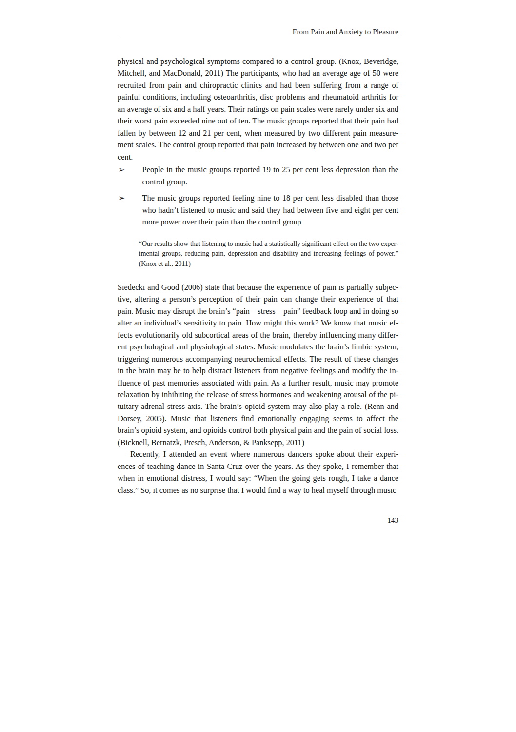From Pain and Anxiety to Pleasure
physical and psychological symptoms compared to a control group. (Knox, Beveridge, Mitchell, and MacDonald, 2011) The participants, who had an average age of 50 were recruited from pain and chiropractic clinics and had been suffering from a range of painful conditions, including osteoarthritis, disc problems and rheumatoid arthritis for an average of six and a half years. Their ratings on pain scales were rarely under six and their worst pain exceeded nine out of ten. The music groups reported that their pain had fallen by between 12 and 21 per cent, when measured by two different pain measurement scales. The control group reported that pain increased by between one and two per cent.
People in the music groups reported 19 to 25 per cent less depression than the control group.
The music groups reported feeling nine to 18 per cent less disabled than those who hadn’t listened to music and said they had between five and eight per cent more power over their pain than the control group.
“Our results show that listening to music had a statistically significant effect on the two experimental groups, reducing pain, depression and disability and increasing feelings of power.” (Knox et al., 2011)
Siedecki and Good (2006) state that because the experience of pain is partially subjective, altering a person’s perception of their pain can change their experience of that pain. Music may disrupt the brain’s “pain – stress – pain” feedback loop and in doing so alter an individual’s sensitivity to pain. How might this work? We know that music effects evolutionarily old subcortical areas of the brain, thereby influencing many different psychological and physiological states. Music modulates the brain’s limbic system, triggering numerous accompanying neurochemical effects. The result of these changes in the brain may be to help distract listeners from negative feelings and modify the influence of past memories associated with pain. As a further result, music may promote relaxation by inhibiting the release of stress hormones and weakening arousal of the pituitary-adrenal stress axis. The brain’s opioid system may also play a role. (Renn and Dorsey, 2005). Music that listeners find emotionally engaging seems to affect the brain’s opioid system, and opioids control both physical pain and the pain of social loss. (Bicknell, Bernatzk, Presch, Anderson, & Panksepp, 2011)
Recently, I attended an event where numerous dancers spoke about their experiences of teaching dance in Santa Cruz over the years. As they spoke, I remember that when in emotional distress, I would say: “When the going gets rough, I take a dance class.” So, it comes as no surprise that I would find a way to heal myself through music
143